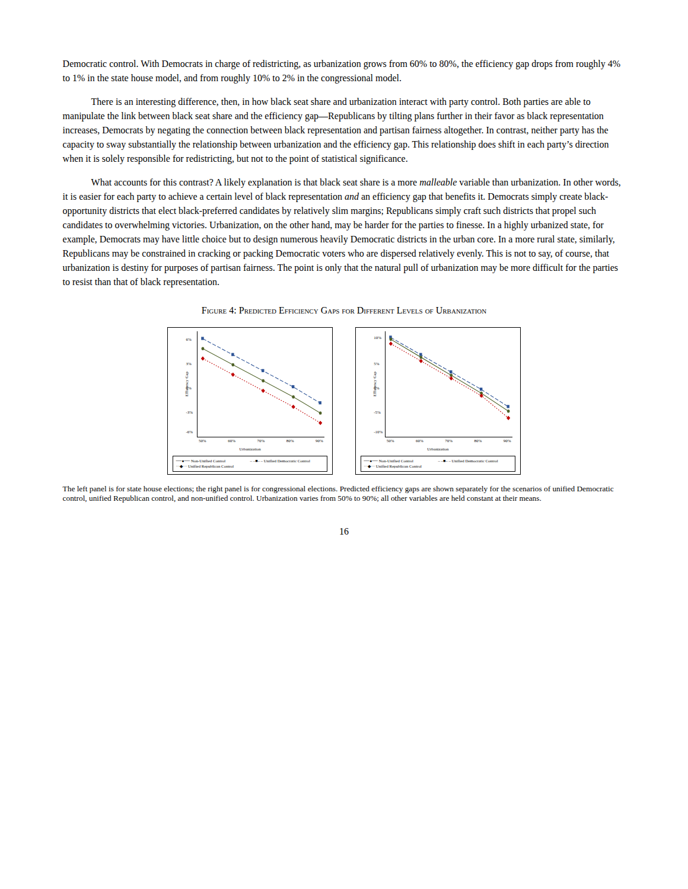Democratic control. With Democrats in charge of redistricting, as urbanization grows from 60% to 80%, the efficiency gap drops from roughly 4% to 1% in the state house model, and from roughly 10% to 2% in the congressional model.
There is an interesting difference, then, in how black seat share and urbanization interact with party control. Both parties are able to manipulate the link between black seat share and the efficiency gap—Republicans by tilting plans further in their favor as black representation increases, Democrats by negating the connection between black representation and partisan fairness altogether. In contrast, neither party has the capacity to sway substantially the relationship between urbanization and the efficiency gap. This relationship does shift in each party’s direction when it is solely responsible for redistricting, but not to the point of statistical significance.
What accounts for this contrast? A likely explanation is that black seat share is a more malleable variable than urbanization. In other words, it is easier for each party to achieve a certain level of black representation and an efficiency gap that benefits it. Democrats simply create black-opportunity districts that elect black-preferred candidates by relatively slim margins; Republicans simply craft such districts that propel such candidates to overwhelming victories. Urbanization, on the other hand, may be harder for the parties to finesse. In a highly urbanized state, for example, Democrats may have little choice but to design numerous heavily Democratic districts in the urban core. In a more rural state, similarly, Republicans may be constrained in cracking or packing Democratic voters who are dispersed relatively evenly. This is not to say, of course, that urbanization is destiny for purposes of partisan fairness. The point is only that the natural pull of urbanization may be more difficult for the parties to resist than that of black representation.
Figure 4: Predicted Efficiency Gaps for Different Levels of Urbanization
Efficiency Gap 6% 3% 0% -3% -6% 50% 60% 70% 80% 90%
Urbanization
──●── Non-Unified Control
– –■– – Unified Democratic Control
···◆··· Unified Republican Control
Efficiency Gap 10% 5% 0% -5% -10% 50% 60% 70% 80% 90%
Urbanization
──●── Non-Unified Control
– –■– – Unified Democratic Control
···◆··· Unified Republican Control
The left panel is for state house elections; the right panel is for congressional elections. Predicted efficiency gaps are shown separately for the scenarios of unified Democratic control, unified Republican control, and non-unified control. Urbanization varies from 50% to 90%; all other variables are held constant at their means.
16